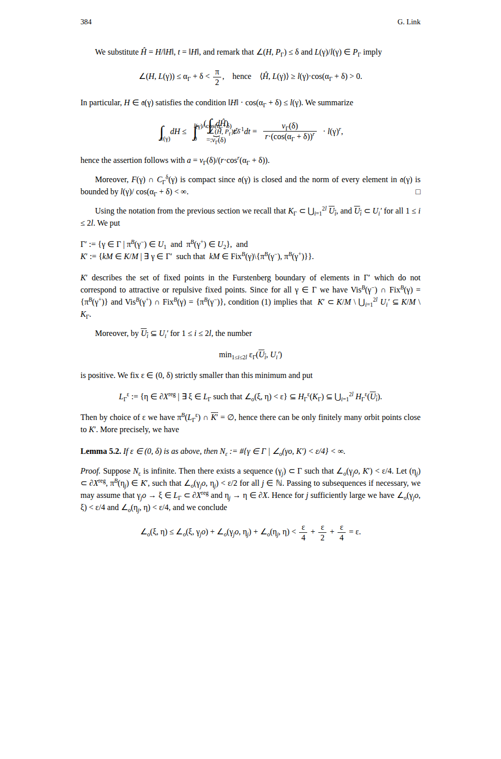384 G. Link
We substitute Ĥ = H/‖H‖, t = ‖H‖, and remark that ∠(H, PΓ) ≤ δ and L(γ)/l(γ) ∈ PΓ imply
∠(H, L(γ)) ≤ αΓ + δ < π 2, hence ⟨Ĥ, L(γ)⟩ ≥ l(γ)·cos(αΓ + δ) > 0.
In particular, H ∈ 𝔞(γ) satisfies the condition ‖H‖ · cos(αΓ + δ) ≤ l(γ). We summarize
∫𝔞(γ) dH ≤ ∫l(γ)/ cos(αΓ+δ) 0 (∫∠(Ĥ, PΓ)≤δ dĤ) ⏟ =:vΓ(δ) tr−1dt = vΓ(δ) r·(cos(αΓ + δ))r · l(γ)r,
hence the assertion follows with a = vΓ(δ)/(r·cosr(αΓ + δ)).
Moreover, F(γ) ∩ CΓδ(γ) is compact since 𝔞(γ) is closed and the norm of every element in 𝔞(γ) is bounded by l(γ)/ cos(αΓ + δ) < ∞. □
Using the notation from the previous section we recall that KΓ ⊂ ⋃i=12l Ui, and Ui ⊂ Ui′ for all 1 ≤ i ≤ 2l. We put
Γ′ := {γ ∈ Γ | πB(γ−) ∈ U1 and πB(γ+) ∈ U2}, and
K′ := {kM ∈ K/M | ∃ γ ∈ Γ′ such that kM ∈ FixB(γ)\{πB(γ−), πB(γ+)}}.
K′ describes the set of fixed points in the Furstenberg boundary of elements in Γ′ which do not correspond to attractive or repulsive fixed points. Since for all γ ∈ Γ we have VisB(γ−) ∩ FixB(γ) = {πB(γ+)} and VisB(γ+) ∩ FixB(γ) = {πB(γ−)}, condition (1) implies that K′ ⊂ K/M \ ⋃i=12l Ui′ ⊆ K/M \ KΓ.
Moreover, by Ui ⊆ Ui′ for 1 ≤ i ≤ 2l, the number
min1≤i≤2l εΓ(Ui, Ui′)
is positive. We fix ε ∈ (0, δ) strictly smaller than this minimum and put
LΓε := {η ∈ ∂Xreg | ∃ ξ ∈ LΓ such that ∠o(ξ, η) < ε} ⊆ HΓε(KΓ) ⊆ ⋃i=12l HΓε(Ui).
Then by choice of ε we have πB(LΓε) ∩ K′ = ∅, hence there can be only finitely many orbit points close to K′. More precisely, we have
Lemma 5.2. If ε ∈ (0, δ) is as above, then Nε := #{γ ∈ Γ | ∠o(γo, K′) < ε/4} < ∞.
Proof. Suppose Nε is infinite. Then there exists a sequence (γj) ⊂ Γ such that ∠o(γjo, K′) < ε/4. Let (ηj) ⊂ ∂Xreg, πB(ηj) ∈ K′, such that ∠o(γjo, ηj) < ε/2 for all j ∈ ℕ. Passing to subsequences if necessary, we may assume that γjo → ξ ∈ LΓ ⊂ ∂Xreg and ηj → η ∈ ∂X. Hence for j sufficiently large we have ∠o(γjo, ξ) < ε/4 and ∠o(ηj, η) < ε/4, and we conclude
∠o(ξ, η) ≤ ∠o(ξ, γjo) + ∠o(γjo, ηj) + ∠o(ηj, η) < ε 4 + ε 2 + ε 4 = ε.